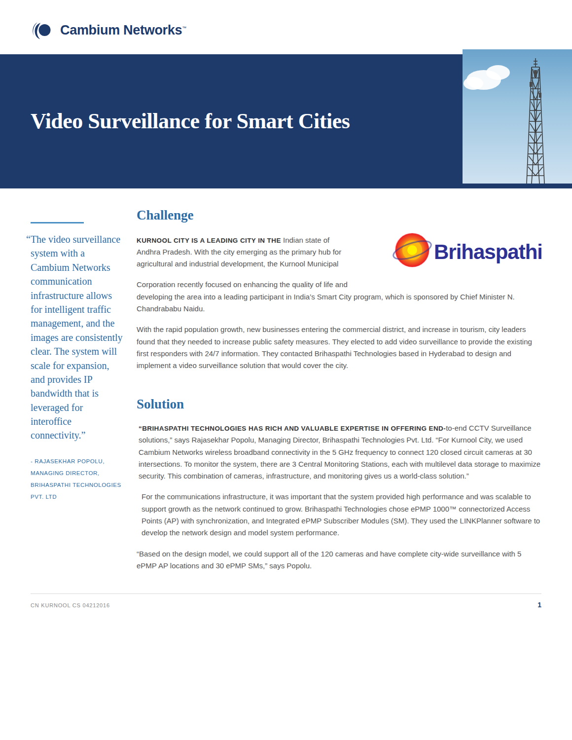Cambium Networks™
Video Surveillance for Smart Cities
“The video surveillance system with a Cambium Networks communication infrastructure allows for intelligent traffic management, and the images are consistently clear. The system will scale for expansion, and provides IP bandwidth that is leveraged for interoffice connectivity.”
- Rajasekhar Popolu, Managing Director, Brihaspathi Technologies Pvt. Ltd
Challenge
Brihaspathi
Kurnool City is a leading city in the Indian state of Andhra Pradesh. With the city emerging as the primary hub for agricultural and industrial development, the Kurnool Municipal
Corporation recently focused on enhancing the quality of life and developing the area into a leading participant in India’s Smart City program, which is sponsored by Chief Minister N. Chandrababu Naidu.
With the rapid population growth, new businesses entering the commercial district, and increase in tourism, city leaders found that they needed to increase public safety measures. They elected to add video surveillance to provide the existing first responders with 24/7 information. They contacted Brihaspathi Technologies based in Hyderabad to design and implement a video surveillance solution that would cover the city.
Solution
“Brihaspathi Technologies has rich and valuable expertise in offering end-to-end CCTV Surveillance solutions,” says Rajasekhar Popolu, Managing Director, Brihaspathi Technologies Pvt. Ltd. “For Kurnool City, we used Cambium Networks wireless broadband connectivity in the 5 GHz frequency to connect 120 closed circuit cameras at 30 intersections. To monitor the system, there are 3 Central Monitoring Stations, each with multilevel data storage to maximize security. This combination of cameras, infrastructure, and monitoring gives us a world-class solution.”
For the communications infrastructure, it was important that the system provided high performance and was scalable to support growth as the network continued to grow. Brihaspathi Technologies chose ePMP 1000™ connectorized Access Points (AP) with synchronization, and Integrated ePMP Subscriber Modules (SM). They used the LINKPlanner software to develop the network design and model system performance.
“Based on the design model, we could support all of the 120 cameras and have complete city-wide surveillance with 5 ePMP AP locations and 30 ePMP SMs,” says Popolu.
CN Kurnool CS 04212016 1